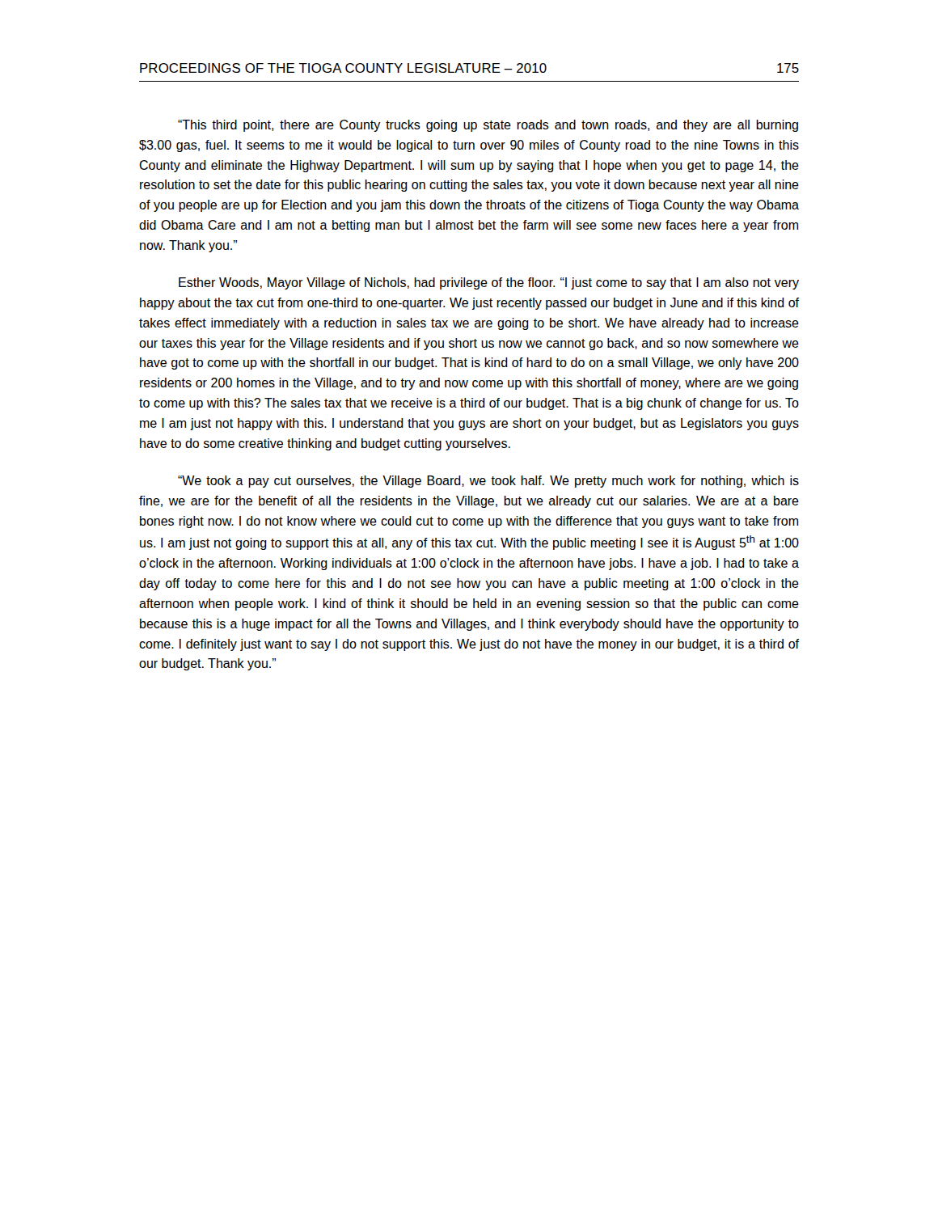Proceedings of the Tioga County Legislature – 2010 175
“This third point, there are County trucks going up state roads and town roads, and they are all burning $3.00 gas, fuel. It seems to me it would be logical to turn over 90 miles of County road to the nine Towns in this County and eliminate the Highway Department. I will sum up by saying that I hope when you get to page 14, the resolution to set the date for this public hearing on cutting the sales tax, you vote it down because next year all nine of you people are up for Election and you jam this down the throats of the citizens of Tioga County the way Obama did Obama Care and I am not a betting man but I almost bet the farm will see some new faces here a year from now. Thank you.”
Esther Woods, Mayor Village of Nichols, had privilege of the floor. “I just come to say that I am also not very happy about the tax cut from one-third to one-quarter. We just recently passed our budget in June and if this kind of takes effect immediately with a reduction in sales tax we are going to be short. We have already had to increase our taxes this year for the Village residents and if you short us now we cannot go back, and so now somewhere we have got to come up with the shortfall in our budget. That is kind of hard to do on a small Village, we only have 200 residents or 200 homes in the Village, and to try and now come up with this shortfall of money, where are we going to come up with this? The sales tax that we receive is a third of our budget. That is a big chunk of change for us. To me I am just not happy with this. I understand that you guys are short on your budget, but as Legislators you guys have to do some creative thinking and budget cutting yourselves.
“We took a pay cut ourselves, the Village Board, we took half. We pretty much work for nothing, which is fine, we are for the benefit of all the residents in the Village, but we already cut our salaries. We are at a bare bones right now. I do not know where we could cut to come up with the difference that you guys want to take from us. I am just not going to support this at all, any of this tax cut. With the public meeting I see it is August 5th at 1:00 o’clock in the afternoon. Working individuals at 1:00 o’clock in the afternoon have jobs. I have a job. I had to take a day off today to come here for this and I do not see how you can have a public meeting at 1:00 o’clock in the afternoon when people work. I kind of think it should be held in an evening session so that the public can come because this is a huge impact for all the Towns and Villages, and I think everybody should have the opportunity to come. I definitely just want to say I do not support this. We just do not have the money in our budget, it is a third of our budget. Thank you.”